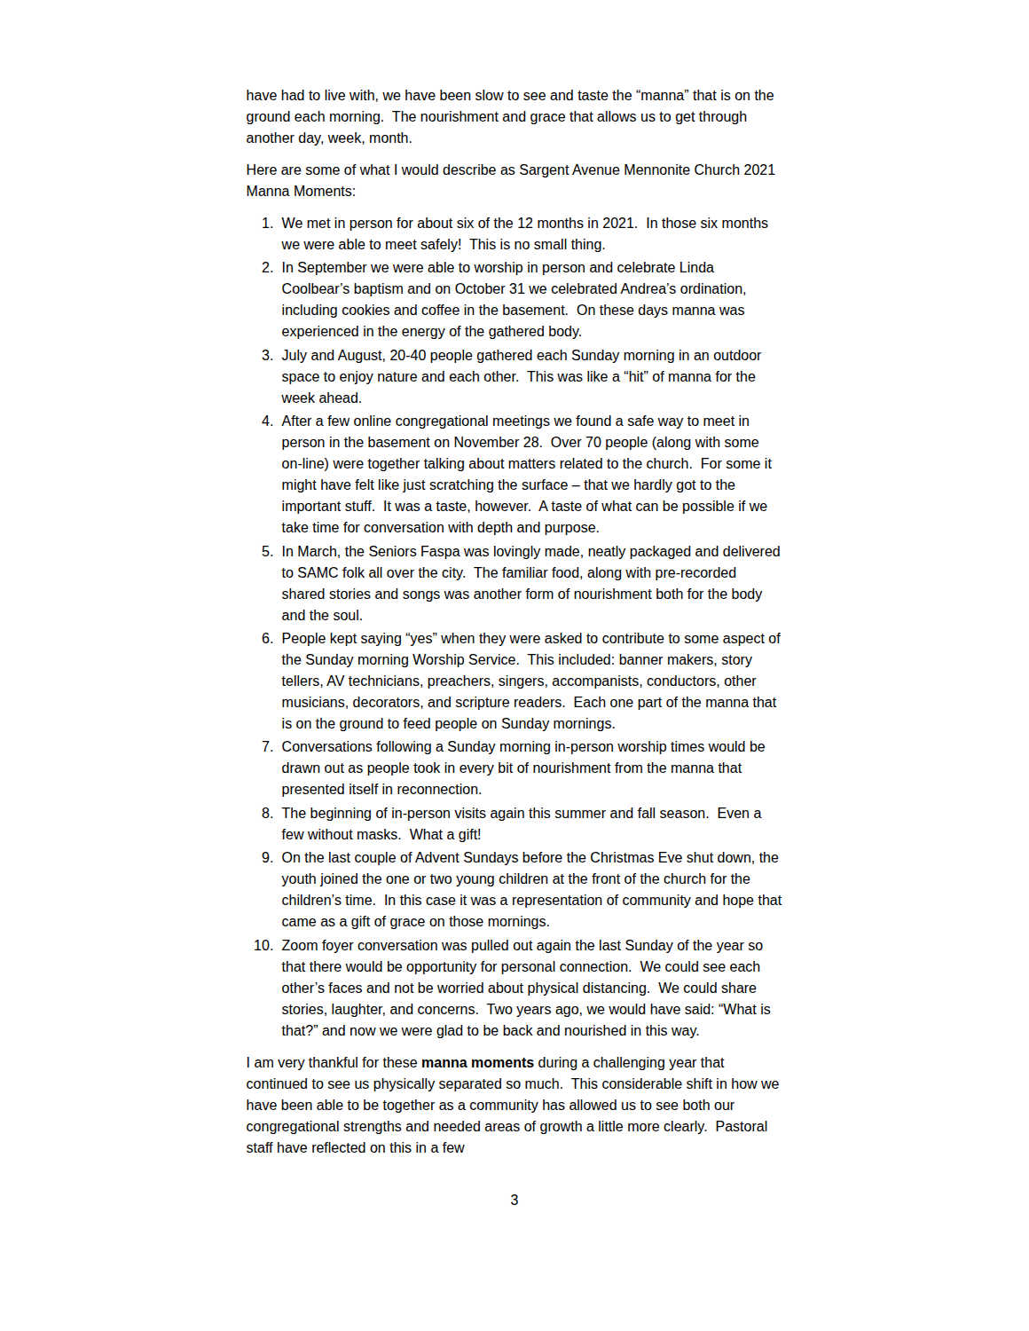have had to live with, we have been slow to see and taste the “manna” that is on the ground each morning. The nourishment and grace that allows us to get through another day, week, month.
Here are some of what I would describe as Sargent Avenue Mennonite Church 2021 Manna Moments:
We met in person for about six of the 12 months in 2021. In those six months we were able to meet safely! This is no small thing.
In September we were able to worship in person and celebrate Linda Coolbear’s baptism and on October 31 we celebrated Andrea’s ordination, including cookies and coffee in the basement. On these days manna was experienced in the energy of the gathered body.
July and August, 20-40 people gathered each Sunday morning in an outdoor space to enjoy nature and each other. This was like a “hit” of manna for the week ahead.
After a few online congregational meetings we found a safe way to meet in person in the basement on November 28. Over 70 people (along with some on-line) were together talking about matters related to the church. For some it might have felt like just scratching the surface – that we hardly got to the important stuff. It was a taste, however. A taste of what can be possible if we take time for conversation with depth and purpose.
In March, the Seniors Faspa was lovingly made, neatly packaged and delivered to SAMC folk all over the city. The familiar food, along with pre-recorded shared stories and songs was another form of nourishment both for the body and the soul.
People kept saying “yes” when they were asked to contribute to some aspect of the Sunday morning Worship Service. This included: banner makers, story tellers, AV technicians, preachers, singers, accompanists, conductors, other musicians, decorators, and scripture readers. Each one part of the manna that is on the ground to feed people on Sunday mornings.
Conversations following a Sunday morning in-person worship times would be drawn out as people took in every bit of nourishment from the manna that presented itself in reconnection.
The beginning of in-person visits again this summer and fall season. Even a few without masks. What a gift!
On the last couple of Advent Sundays before the Christmas Eve shut down, the youth joined the one or two young children at the front of the church for the children’s time. In this case it was a representation of community and hope that came as a gift of grace on those mornings.
Zoom foyer conversation was pulled out again the last Sunday of the year so that there would be opportunity for personal connection. We could see each other’s faces and not be worried about physical distancing. We could share stories, laughter, and concerns. Two years ago, we would have said: “What is that?” and now we were glad to be back and nourished in this way.
I am very thankful for these manna moments during a challenging year that continued to see us physically separated so much. This considerable shift in how we have been able to be together as a community has allowed us to see both our congregational strengths and needed areas of growth a little more clearly. Pastoral staff have reflected on this in a few
3